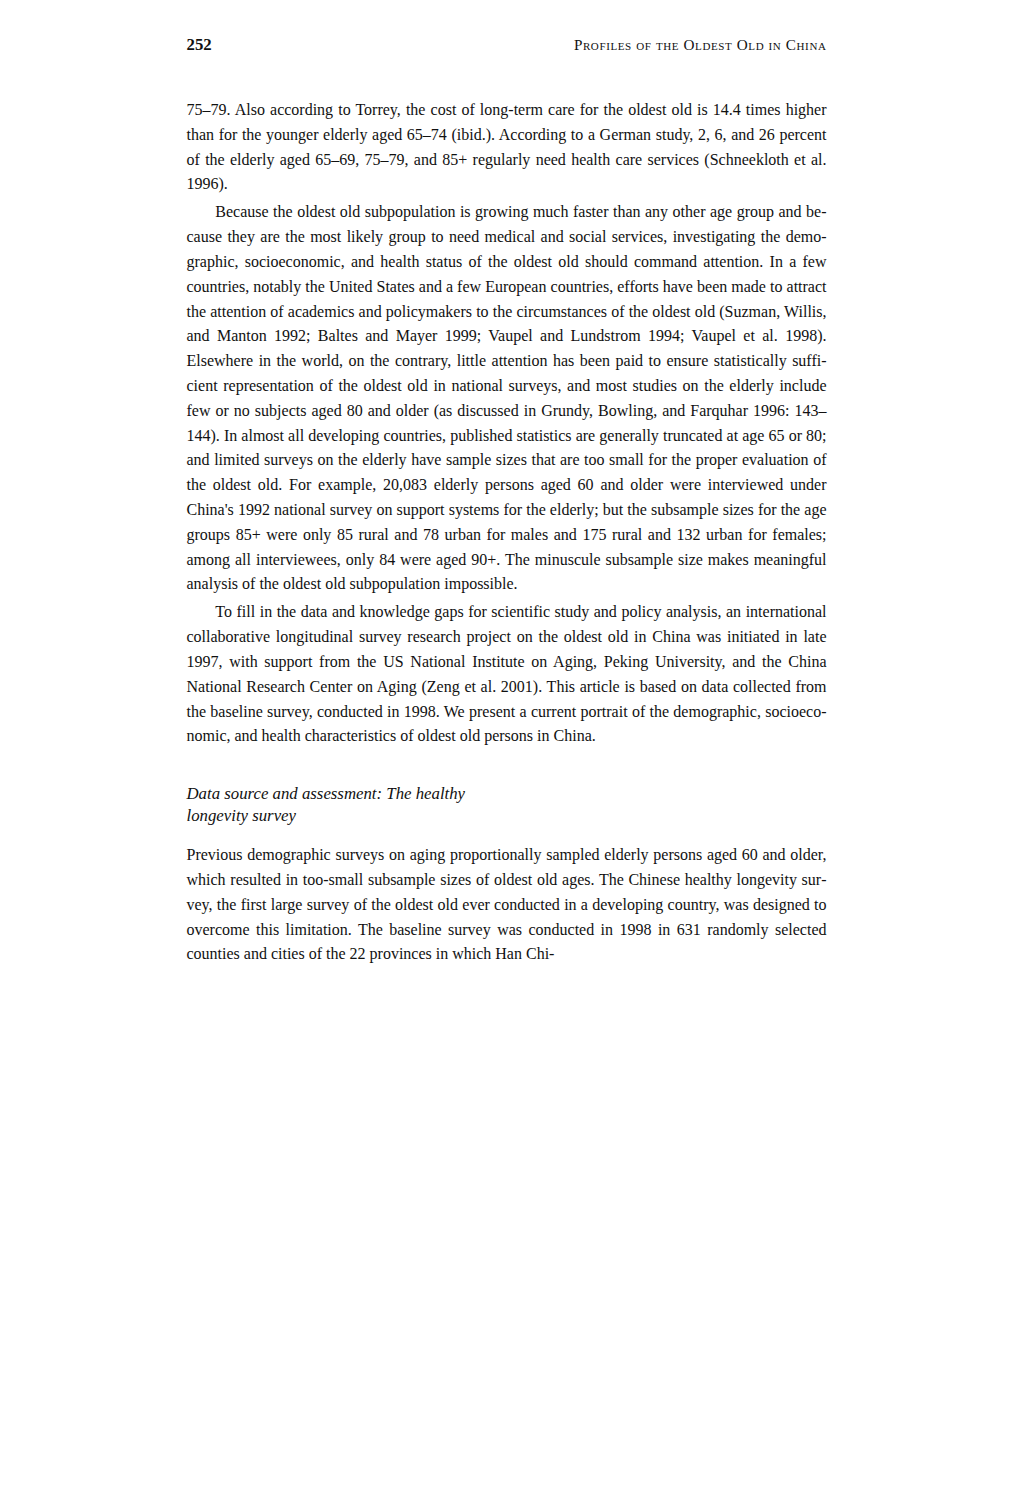252 Profiles of the Oldest Old in China
75–79. Also according to Torrey, the cost of long-term care for the oldest old is 14.4 times higher than for the younger elderly aged 65–74 (ibid.). According to a German study, 2, 6, and 26 percent of the elderly aged 65–69, 75–79, and 85+ regularly need health care services (Schneekloth et al. 1996).
Because the oldest old subpopulation is growing much faster than any other age group and because they are the most likely group to need medical and social services, investigating the demographic, socioeconomic, and health status of the oldest old should command attention. In a few countries, notably the United States and a few European countries, efforts have been made to attract the attention of academics and policymakers to the circumstances of the oldest old (Suzman, Willis, and Manton 1992; Baltes and Mayer 1999; Vaupel and Lundstrom 1994; Vaupel et al. 1998). Elsewhere in the world, on the contrary, little attention has been paid to ensure statistically sufficient representation of the oldest old in national surveys, and most studies on the elderly include few or no subjects aged 80 and older (as discussed in Grundy, Bowling, and Farquhar 1996: 143–144). In almost all developing countries, published statistics are generally truncated at age 65 or 80; and limited surveys on the elderly have sample sizes that are too small for the proper evaluation of the oldest old. For example, 20,083 elderly persons aged 60 and older were interviewed under China's 1992 national survey on support systems for the elderly; but the subsample sizes for the age groups 85+ were only 85 rural and 78 urban for males and 175 rural and 132 urban for females; among all interviewees, only 84 were aged 90+. The minuscule subsample size makes meaningful analysis of the oldest old subpopulation impossible.
To fill in the data and knowledge gaps for scientific study and policy analysis, an international collaborative longitudinal survey research project on the oldest old in China was initiated in late 1997, with support from the US National Institute on Aging, Peking University, and the China National Research Center on Aging (Zeng et al. 2001). This article is based on data collected from the baseline survey, conducted in 1998. We present a current portrait of the demographic, socioeconomic, and health characteristics of oldest old persons in China.
Data source and assessment: The healthy
longevity survey
Previous demographic surveys on aging proportionally sampled elderly persons aged 60 and older, which resulted in too-small subsample sizes of oldest old ages. The Chinese healthy longevity survey, the first large survey of the oldest old ever conducted in a developing country, was designed to overcome this limitation. The baseline survey was conducted in 1998 in 631 randomly selected counties and cities of the 22 provinces in which Han Chi-